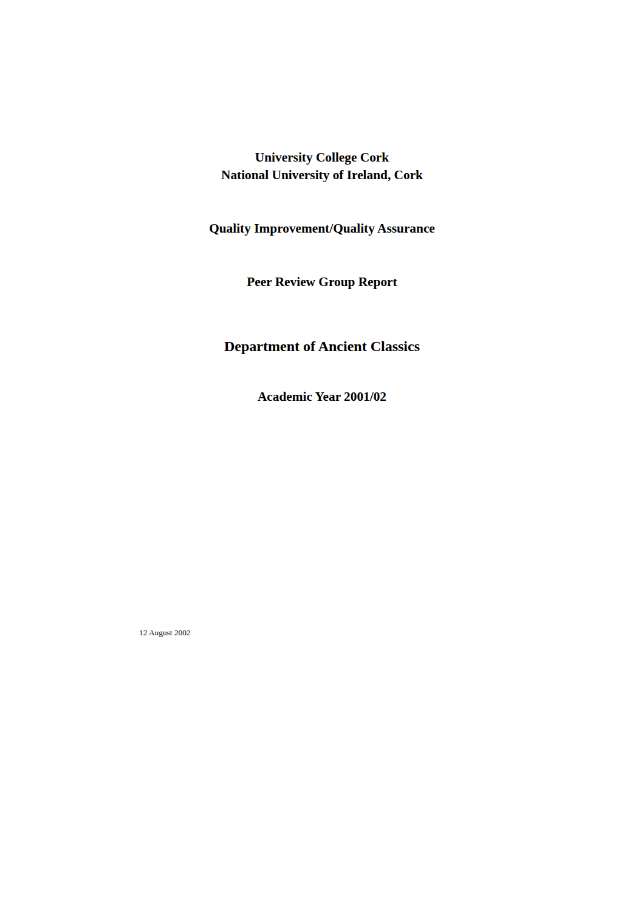University College Cork
National University of Ireland, Cork
Quality Improvement/Quality Assurance
Peer Review Group Report
Department of Ancient Classics
Academic Year 2001/02
12 August 2002